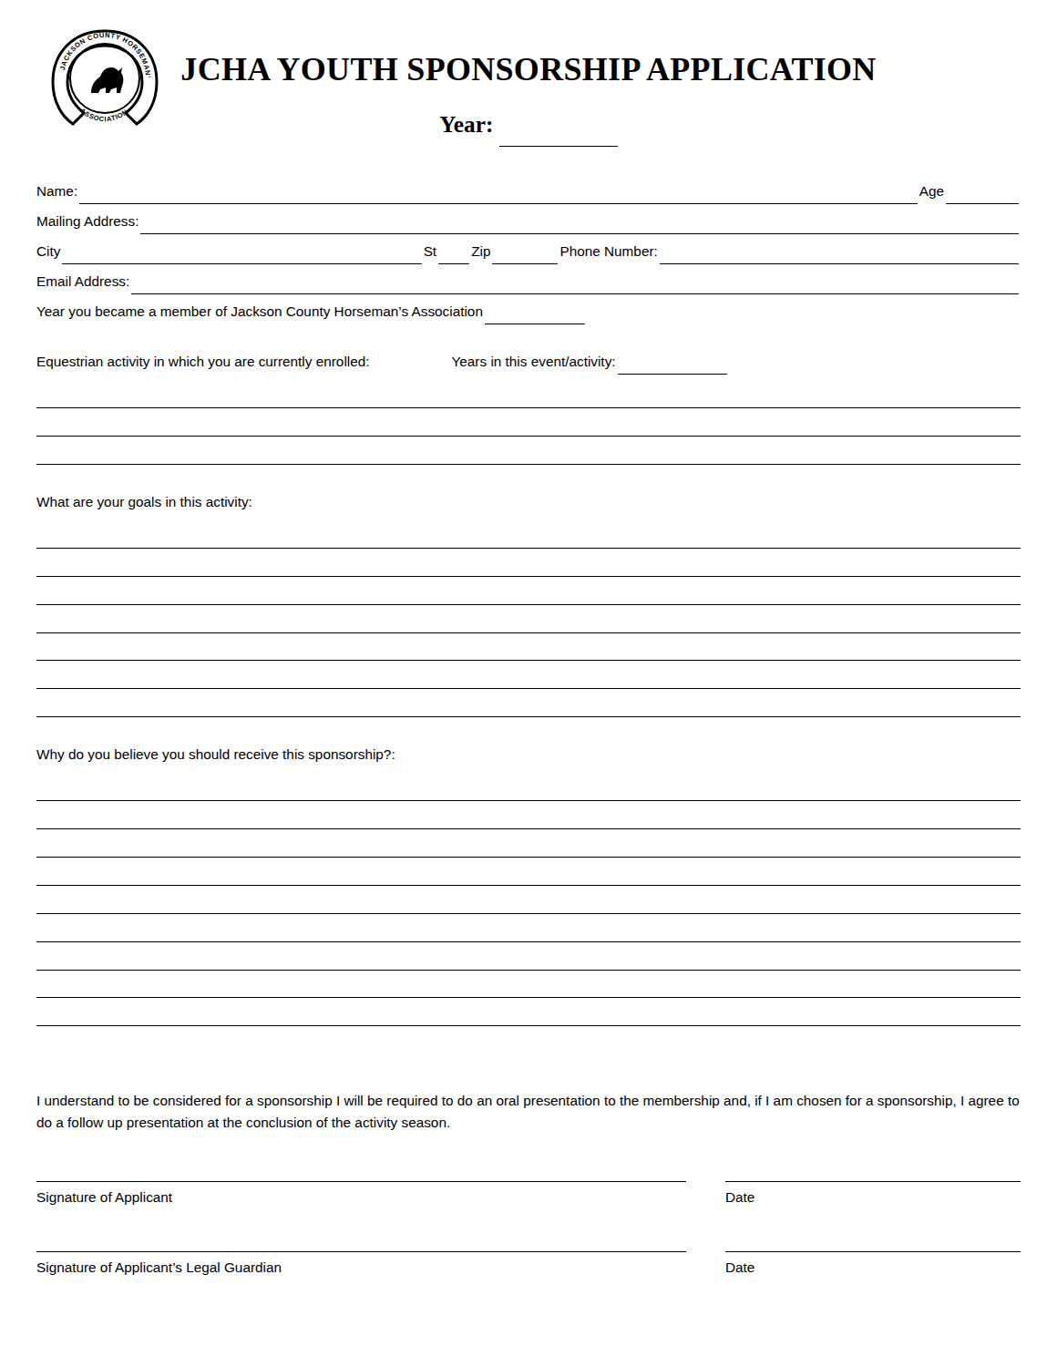JACKSON COUNTY HORSEMAN'S ASSOCIATION
JCHA YOUTH SPONSORSHIP APPLICATION
Year:
Name: Age
Mailing Address:
City St Zip Phone Number:
Email Address:
Year you became a member of Jackson County Horseman’s Association
Equestrian activity in which you are currently enrolled: Years in this event/activity:
What are your goals in this activity:
Why do you believe you should receive this sponsorship?:
I understand to be considered for a sponsorship I will be required to do an oral presentation to the membership and, if I am chosen for a sponsorship, I agree to do a follow up presentation at the conclusion of the activity season.
Signature of Applicant Date
Signature of Applicant’s Legal Guardian Date